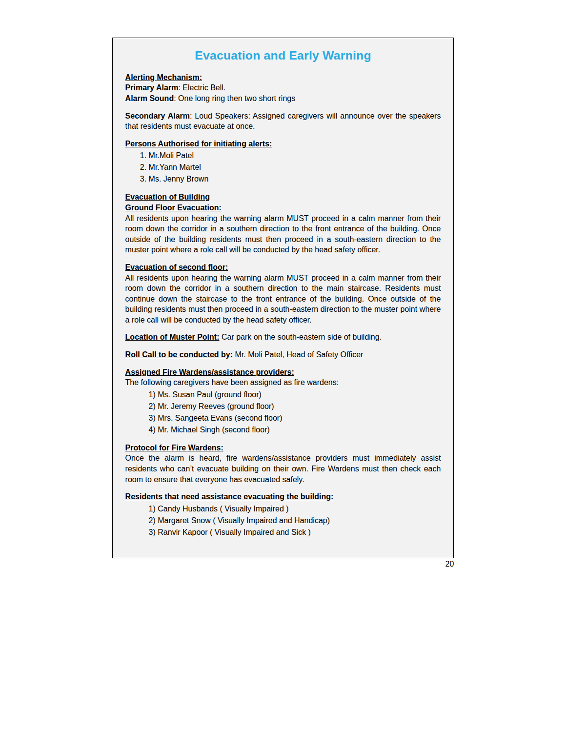Evacuation and Early Warning
Alerting Mechanism:
Primary Alarm: Electric Bell.
Alarm Sound: One long ring then two short rings
Secondary Alarm: Loud Speakers: Assigned caregivers will announce over the speakers that residents must evacuate at once.
Persons Authorised for initiating alerts:
Mr.Moli Patel
Mr.Yann Martel
Ms. Jenny Brown
Evacuation of Building
Ground Floor Evacuation:
All residents upon hearing the warning alarm MUST proceed in a calm manner from their room down the corridor in a southern direction to the front entrance of the building. Once outside of the building residents must then proceed in a south-eastern direction to the muster point where a role call will be conducted by the head safety officer.
Evacuation of second floor:
All residents upon hearing the warning alarm MUST proceed in a calm manner from their room down the corridor in a southern direction to the main staircase. Residents must continue down the staircase to the front entrance of the building. Once outside of the building residents must then proceed in a south-eastern direction to the muster point where a role call will be conducted by the head safety officer.
Location of Muster Point: Car park on the south-eastern side of building.
Roll Call to be conducted by: Mr. Moli Patel, Head of Safety Officer
Assigned Fire Wardens/assistance providers:
The following caregivers have been assigned as fire wardens:
Ms. Susan Paul (ground floor)
Mr. Jeremy Reeves (ground floor)
Mrs. Sangeeta Evans (second floor)
Mr. Michael Singh (second floor)
Protocol for Fire Wardens:
Once the alarm is heard, fire wardens/assistance providers must immediately assist residents who can’t evacuate building on their own. Fire Wardens must then check each room to ensure that everyone has evacuated safely.
Residents that need assistance evacuating the building:
Candy Husbands ( Visually Impaired )
Margaret Snow ( Visually Impaired and Handicap)
Ranvir Kapoor ( Visually Impaired and Sick )
20